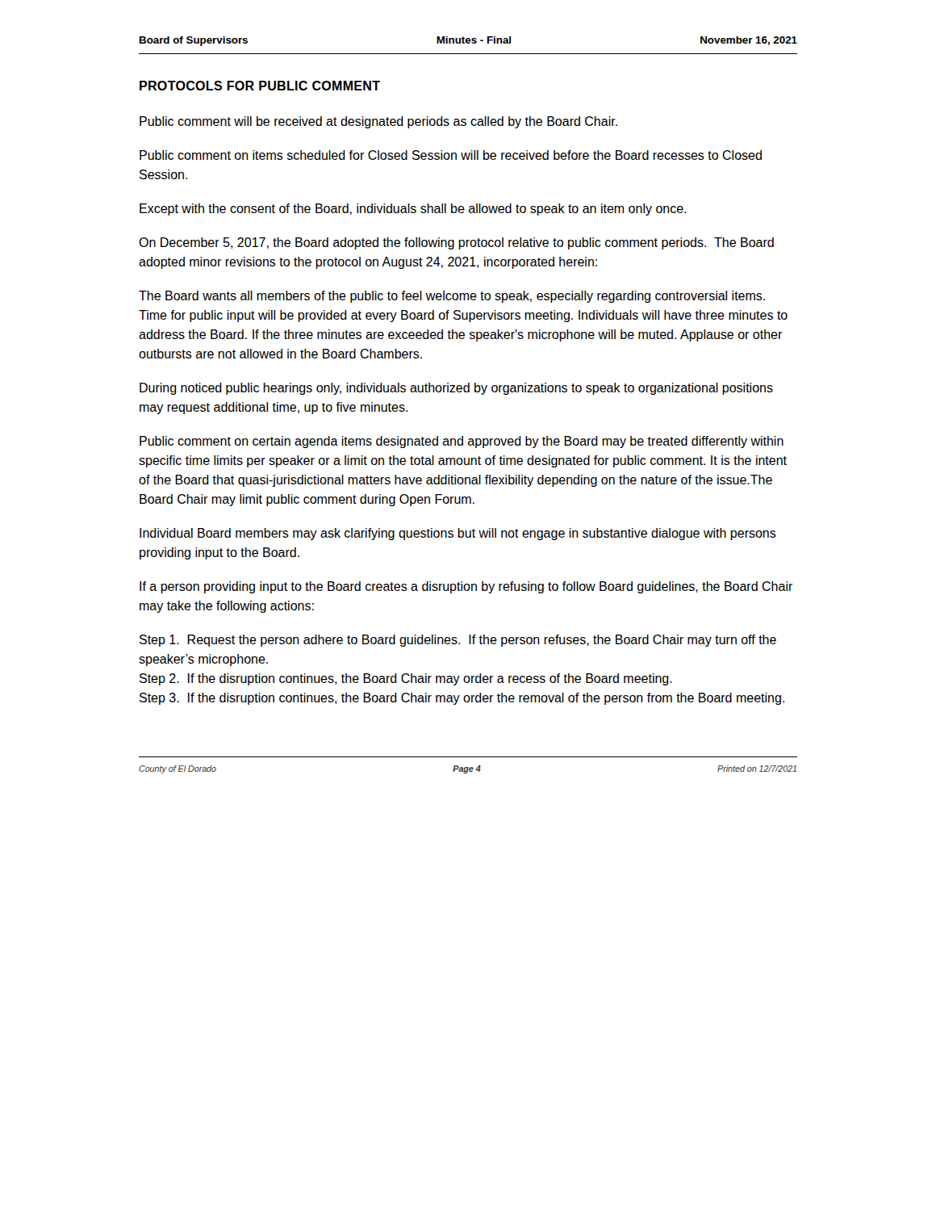Board of Supervisors Minutes - Final November 16, 2021
PROTOCOLS FOR PUBLIC COMMENT
Public comment will be received at designated periods as called by the Board Chair.
Public comment on items scheduled for Closed Session will be received before the Board recesses to Closed Session.
Except with the consent of the Board, individuals shall be allowed to speak to an item only once.
On December 5, 2017, the Board adopted the following protocol relative to public comment periods. The Board adopted minor revisions to the protocol on August 24, 2021, incorporated herein:
The Board wants all members of the public to feel welcome to speak, especially regarding controversial items. Time for public input will be provided at every Board of Supervisors meeting. Individuals will have three minutes to address the Board. If the three minutes are exceeded the speaker's microphone will be muted. Applause or other outbursts are not allowed in the Board Chambers.
During noticed public hearings only, individuals authorized by organizations to speak to organizational positions may request additional time, up to five minutes.
Public comment on certain agenda items designated and approved by the Board may be treated differently within specific time limits per speaker or a limit on the total amount of time designated for public comment. It is the intent of the Board that quasi-jurisdictional matters have additional flexibility depending on the nature of the issue.The Board Chair may limit public comment during Open Forum.
Individual Board members may ask clarifying questions but will not engage in substantive dialogue with persons providing input to the Board.
If a person providing input to the Board creates a disruption by refusing to follow Board guidelines, the Board Chair may take the following actions:
Step 1. Request the person adhere to Board guidelines. If the person refuses, the Board Chair may turn off the speaker’s microphone.
Step 2. If the disruption continues, the Board Chair may order a recess of the Board meeting.
Step 3. If the disruption continues, the Board Chair may order the removal of the person from the Board meeting.
County of El Dorado Page 4 Printed on 12/7/2021